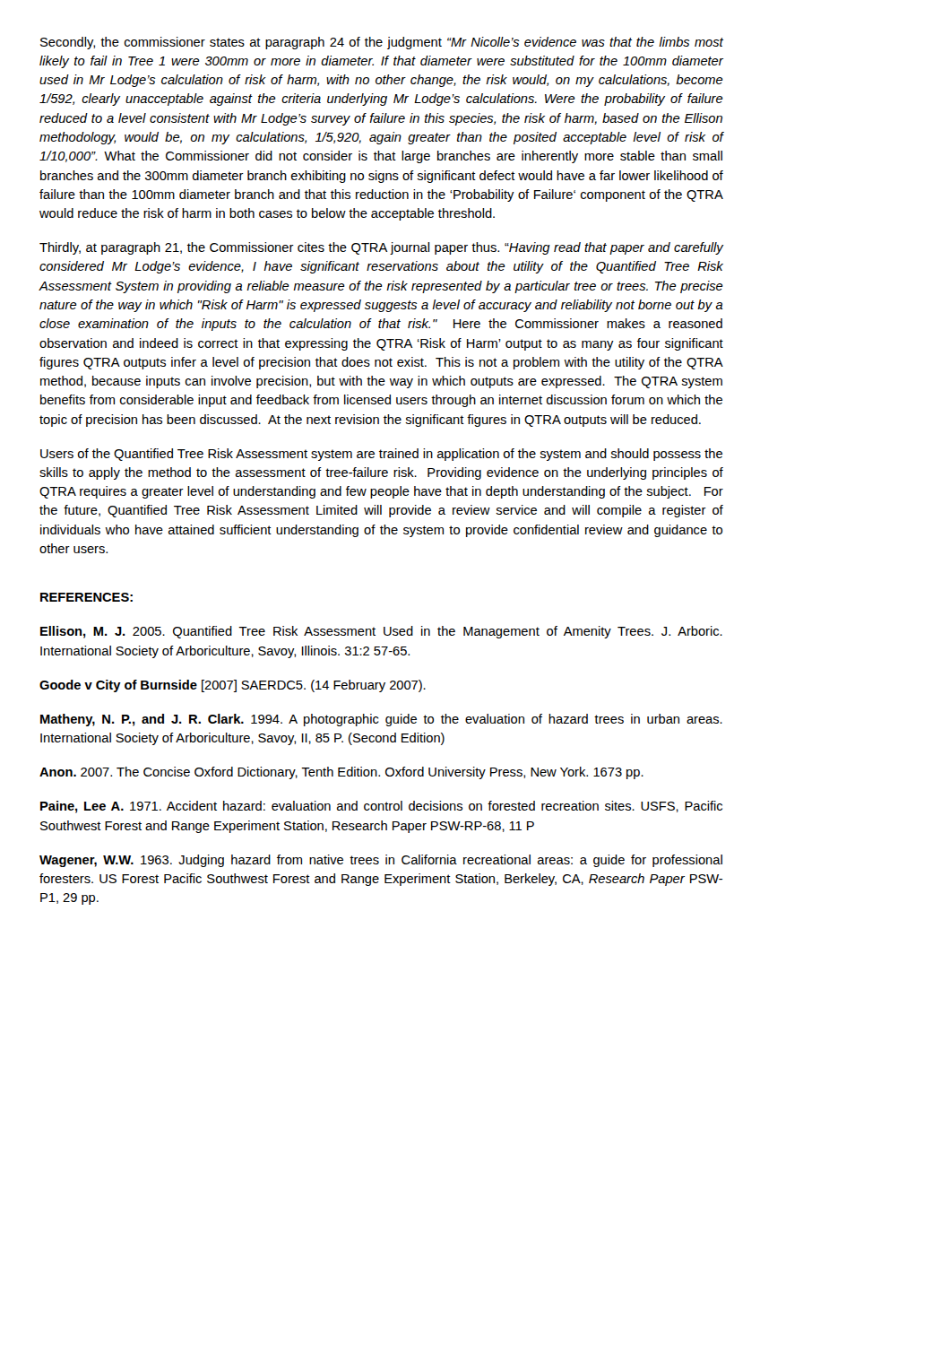Secondly, the commissioner states at paragraph 24 of the judgment “Mr Nicolle’s evidence was that the limbs most likely to fail in Tree 1 were 300mm or more in diameter. If that diameter were substituted for the 100mm diameter used in Mr Lodge’s calculation of risk of harm, with no other change, the risk would, on my calculations, become 1/592, clearly unacceptable against the criteria underlying Mr Lodge’s calculations. Were the probability of failure reduced to a level consistent with Mr Lodge’s survey of failure in this species, the risk of harm, based on the Ellison methodology, would be, on my calculations, 1/5,920, again greater than the posited acceptable level of risk of 1/10,000”. What the Commissioner did not consider is that large branches are inherently more stable than small branches and the 300mm diameter branch exhibiting no signs of significant defect would have a far lower likelihood of failure than the 100mm diameter branch and that this reduction in the ‘Probability of Failure‘ component of the QTRA would reduce the risk of harm in both cases to below the acceptable threshold.
Thirdly, at paragraph 21, the Commissioner cites the QTRA journal paper thus. “Having read that paper and carefully considered Mr Lodge’s evidence, I have significant reservations about the utility of the Quantified Tree Risk Assessment System in providing a reliable measure of the risk represented by a particular tree or trees. The precise nature of the way in which "Risk of Harm" is expressed suggests a level of accuracy and reliability not borne out by a close examination of the inputs to the calculation of that risk." Here the Commissioner makes a reasoned observation and indeed is correct in that expressing the QTRA ‘Risk of Harm’ output to as many as four significant figures QTRA outputs infer a level of precision that does not exist. This is not a problem with the utility of the QTRA method, because inputs can involve precision, but with the way in which outputs are expressed. The QTRA system benefits from considerable input and feedback from licensed users through an internet discussion forum on which the topic of precision has been discussed. At the next revision the significant figures in QTRA outputs will be reduced.
Users of the Quantified Tree Risk Assessment system are trained in application of the system and should possess the skills to apply the method to the assessment of tree-failure risk. Providing evidence on the underlying principles of QTRA requires a greater level of understanding and few people have that in depth understanding of the subject. For the future, Quantified Tree Risk Assessment Limited will provide a review service and will compile a register of individuals who have attained sufficient understanding of the system to provide confidential review and guidance to other users.
REFERENCES:
Ellison, M. J. 2005. Quantified Tree Risk Assessment Used in the Management of Amenity Trees. J. Arboric. International Society of Arboriculture, Savoy, Illinois. 31:2 57-65.
Goode v City of Burnside [2007] SAERDC5. (14 February 2007).
Matheny, N. P., and J. R. Clark. 1994. A photographic guide to the evaluation of hazard trees in urban areas. International Society of Arboriculture, Savoy, II, 85 P. (Second Edition)
Anon. 2007. The Concise Oxford Dictionary, Tenth Edition. Oxford University Press, New York. 1673 pp.
Paine, Lee A. 1971. Accident hazard: evaluation and control decisions on forested recreation sites. USFS, Pacific Southwest Forest and Range Experiment Station, Research Paper PSW-RP-68, 11 P
Wagener, W.W. 1963. Judging hazard from native trees in California recreational areas: a guide for professional foresters. US Forest Pacific Southwest Forest and Range Experiment Station, Berkeley, CA, Research Paper PSW-P1, 29 pp.